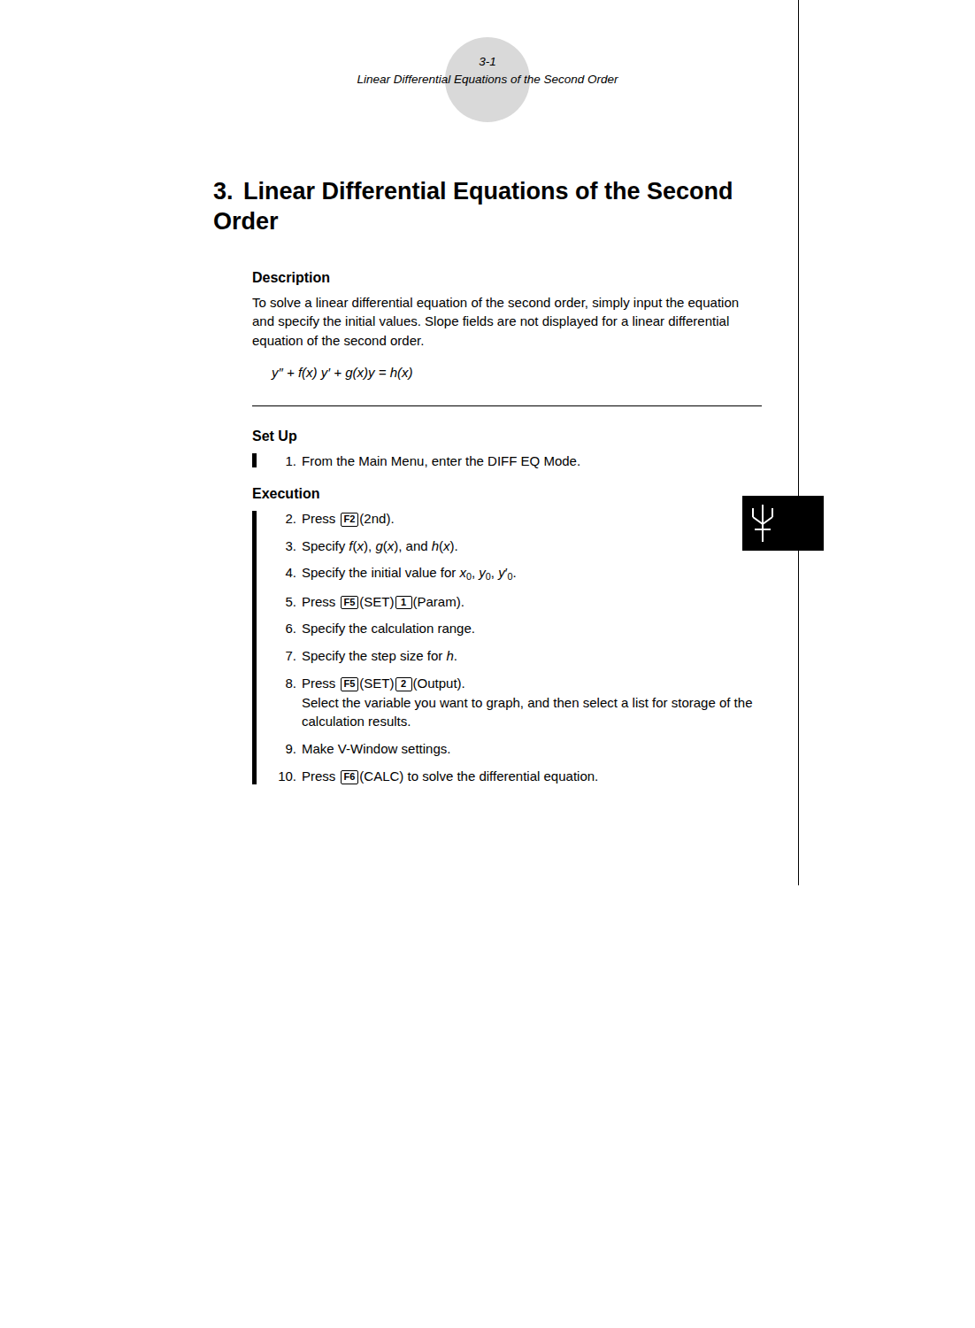3-1 Linear Differential Equations of the Second Order
3. Linear Differential Equations of the Second Order
Description
To solve a linear differential equation of the second order, simply input the equation and specify the initial values. Slope fields are not displayed for a linear differential equation of the second order.
y″ + f(x) y′ + g(x)y = h(x)
Set Up
1. From the Main Menu, enter the DIFF EQ Mode.
Execution
2. Press F2(2nd).
3. Specify f(x), g(x), and h(x).
4. Specify the initial value for x0, y0, y′0.
5. Press F5(SET)1(Param).
6. Specify the calculation range.
7. Specify the step size for h.
8. Press F5(SET)2(Output).
Select the variable you want to graph, and then select a list for storage of the calculation results.
9. Make V-Window settings.
10. Press F6(CALC) to solve the differential equation.